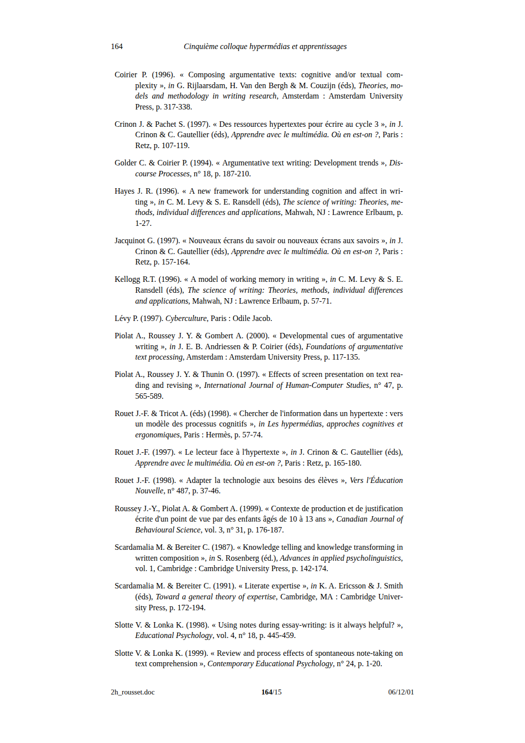164 Cinquième colloque hypermédias et apprentissages
Coirier P. (1996). « Composing argumentative texts: cognitive and/or textual complexity », in G. Rijlaarsdam, H. Van den Bergh & M. Couzijn (éds), Theories, models and methodology in writing research, Amsterdam : Amsterdam University Press, p. 317-338.
Crinon J. & Pachet S. (1997). « Des ressources hypertextes pour écrire au cycle 3 », in J. Crinon & C. Gautellier (éds), Apprendre avec le multimédia. Où en est-on ?, Paris : Retz, p. 107-119.
Golder C. & Coirier P. (1994). « Argumentative text writing: Development trends », Discourse Processes, n° 18, p. 187-210.
Hayes J. R. (1996). « A new framework for understanding cognition and affect in writing », in C. M. Levy & S. E. Ransdell (éds), The science of writing: Theories, methods, individual differences and applications, Mahwah, NJ : Lawrence Erlbaum, p. 1-27.
Jacquinot G. (1997). « Nouveaux écrans du savoir ou nouveaux écrans aux savoirs », in J. Crinon & C. Gautellier (éds), Apprendre avec le multimédia. Où en est-on ?, Paris : Retz, p. 157-164.
Kellogg R.T. (1996). « A model of working memory in writing », in C. M. Levy & S. E. Ransdell (éds), The science of writing: Theories, methods, individual differences and applications, Mahwah, NJ : Lawrence Erlbaum, p. 57-71.
Lévy P. (1997). Cyberculture, Paris : Odile Jacob.
Piolat A., Roussey J. Y. & Gombert A. (2000). « Developmental cues of argumentative writing », in J. E. B. Andriessen & P. Coirier (éds), Foundations of argumentative text processing, Amsterdam : Amsterdam University Press, p. 117-135.
Piolat A., Roussey J. Y. & Thunin O. (1997). « Effects of screen presentation on text reading and revising », International Journal of Human-Computer Studies, n° 47, p. 565-589.
Rouet J.-F. & Tricot A. (éds) (1998). « Chercher de l'information dans un hypertexte : vers un modèle des processus cognitifs », in Les hypermédias, approches cognitives et ergonomiques, Paris : Hermès, p. 57-74.
Rouet J.-F. (1997). « Le lecteur face à l'hypertexte », in J. Crinon & C. Gautellier (éds), Apprendre avec le multimédia. Où en est-on ?, Paris : Retz, p. 165-180.
Rouet J.-F. (1998). « Adapter la technologie aux besoins des élèves », Vers l'Éducation Nouvelle, n° 487, p. 37-46.
Roussey J.-Y., Piolat A. & Gombert A. (1999). « Contexte de production et de justification écrite d'un point de vue par des enfants âgés de 10 à 13 ans », Canadian Journal of Behavioural Science, vol. 3, n° 31, p. 176-187.
Scardamalia M. & Bereiter C. (1987). « Knowledge telling and knowledge transforming in written composition », in S. Rosenberg (éd.), Advances in applied psycholinguistics, vol. 1, Cambridge : Cambridge University Press, p. 142-174.
Scardamalia M. & Bereiter C. (1991). « Literate expertise », in K. A. Ericsson & J. Smith (éds), Toward a general theory of expertise, Cambridge, MA : Cambridge University Press, p. 172-194.
Slotte V. & Lonka K. (1998). « Using notes during essay-writing: is it always helpful? », Educational Psychology, vol. 4, n° 18, p. 445-459.
Slotte V. & Lonka K. (1999). « Review and process effects of spontaneous note-taking on text comprehension », Contemporary Educational Psychology, n° 24, p. 1-20.
2h_rousset.doc 164/15 06/12/01